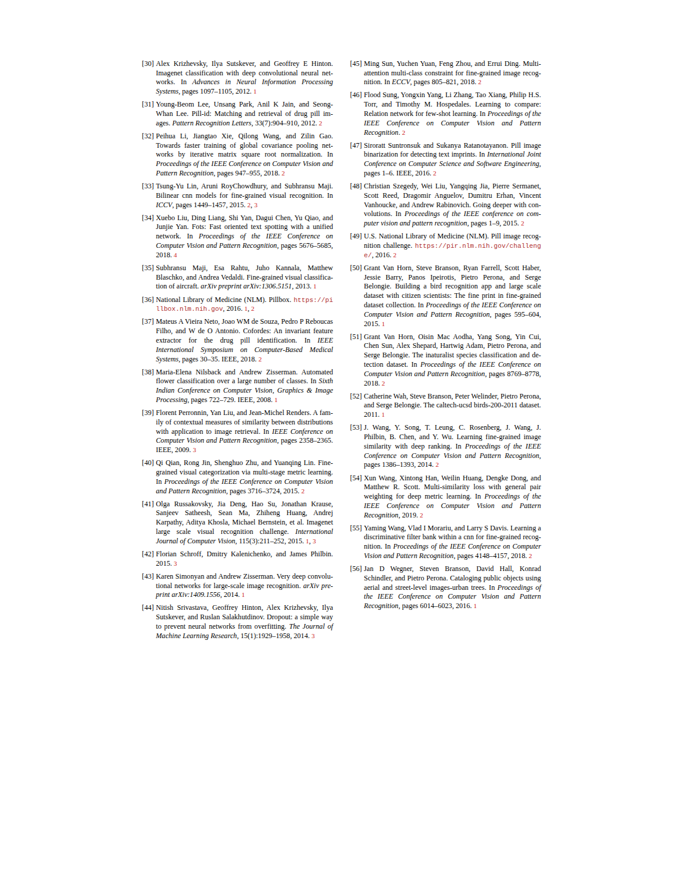[30] Alex Krizhevsky, Ilya Sutskever, and Geoffrey E Hinton. Imagenet classification with deep convolutional neural networks. In Advances in Neural Information Processing Systems, pages 1097–1105, 2012. 1
[31] Young-Beom Lee, Unsang Park, Anil K Jain, and Seong-Whan Lee. Pill-id: Matching and retrieval of drug pill images. Pattern Recognition Letters, 33(7):904–910, 2012. 2
[32] Peihua Li, Jiangtao Xie, Qilong Wang, and Zilin Gao. Towards faster training of global covariance pooling networks by iterative matrix square root normalization. In Proceedings of the IEEE Conference on Computer Vision and Pattern Recognition, pages 947–955, 2018. 2
[33] Tsung-Yu Lin, Aruni RoyChowdhury, and Subhransu Maji. Bilinear cnn models for fine-grained visual recognition. In ICCV, pages 1449–1457, 2015. 2, 3
[34] Xuebo Liu, Ding Liang, Shi Yan, Dagui Chen, Yu Qiao, and Junjie Yan. Fots: Fast oriented text spotting with a unified network. In Proceedings of the IEEE Conference on Computer Vision and Pattern Recognition, pages 5676–5685, 2018. 4
[35] Subhransu Maji, Esa Rahtu, Juho Kannala, Matthew Blaschko, and Andrea Vedaldi. Fine-grained visual classification of aircraft. arXiv preprint arXiv:1306.5151, 2013. 1
[36] National Library of Medicine (NLM). Pillbox. https://pillbox.nlm.nih.gov, 2016. 1, 2
[37] Mateus A Vieira Neto, Joao WM de Souza, Pedro P Reboucas Filho, and W de O Antonio. Cofordes: An invariant feature extractor for the drug pill identification. In IEEE International Symposium on Computer-Based Medical Systems, pages 30–35. IEEE, 2018. 2
[38] Maria-Elena Nilsback and Andrew Zisserman. Automated flower classification over a large number of classes. In Sixth Indian Conference on Computer Vision, Graphics & Image Processing, pages 722–729. IEEE, 2008. 1
[39] Florent Perronnin, Yan Liu, and Jean-Michel Renders. A family of contextual measures of similarity between distributions with application to image retrieval. In IEEE Conference on Computer Vision and Pattern Recognition, pages 2358–2365. IEEE, 2009. 3
[40] Qi Qian, Rong Jin, Shenghuo Zhu, and Yuanqing Lin. Fine-grained visual categorization via multi-stage metric learning. In Proceedings of the IEEE Conference on Computer Vision and Pattern Recognition, pages 3716–3724, 2015. 2
[41] Olga Russakovsky, Jia Deng, Hao Su, Jonathan Krause, Sanjeev Satheesh, Sean Ma, Zhiheng Huang, Andrej Karpathy, Aditya Khosla, Michael Bernstein, et al. Imagenet large scale visual recognition challenge. International Journal of Computer Vision, 115(3):211–252, 2015. 1, 3
[42] Florian Schroff, Dmitry Kalenichenko, and James Philbin. 2015. 3
[43] Karen Simonyan and Andrew Zisserman. Very deep convolutional networks for large-scale image recognition. arXiv preprint arXiv:1409.1556, 2014. 1
[44] Nitish Srivastava, Geoffrey Hinton, Alex Krizhevsky, Ilya Sutskever, and Ruslan Salakhutdinov. Dropout: a simple way to prevent neural networks from overfitting. The Journal of Machine Learning Research, 15(1):1929–1958, 2014. 3
[45] Ming Sun, Yuchen Yuan, Feng Zhou, and Errui Ding. Multi-attention multi-class constraint for fine-grained image recognition. In ECCV, pages 805–821, 2018. 2
[46] Flood Sung, Yongxin Yang, Li Zhang, Tao Xiang, Philip H.S. Torr, and Timothy M. Hospedales. Learning to compare: Relation network for few-shot learning. In Proceedings of the IEEE Conference on Computer Vision and Pattern Recognition. 2
[47] Siroratt Suntronsuk and Sukanya Ratanotayanon. Pill image binarization for detecting text imprints. In International Joint Conference on Computer Science and Software Engineering, pages 1–6. IEEE, 2016. 2
[48] Christian Szegedy, Wei Liu, Yangqing Jia, Pierre Sermanet, Scott Reed, Dragomir Anguelov, Dumitru Erhan, Vincent Vanhoucke, and Andrew Rabinovich. Going deeper with convolutions. In Proceedings of the IEEE conference on computer vision and pattern recognition, pages 1–9, 2015. 2
[49] U.S. National Library of Medicine (NLM). Pill image recognition challenge. https://pir.nlm.nih.gov/challenge/, 2016. 2
[50] Grant Van Horn, Steve Branson, Ryan Farrell, Scott Haber, Jessie Barry, Panos Ipeirotis, Pietro Perona, and Serge Belongie. Building a bird recognition app and large scale dataset with citizen scientists: The fine print in fine-grained dataset collection. In Proceedings of the IEEE Conference on Computer Vision and Pattern Recognition, pages 595–604, 2015. 1
[51] Grant Van Horn, Oisin Mac Aodha, Yang Song, Yin Cui, Chen Sun, Alex Shepard, Hartwig Adam, Pietro Perona, and Serge Belongie. The inaturalist species classification and detection dataset. In Proceedings of the IEEE Conference on Computer Vision and Pattern Recognition, pages 8769–8778, 2018. 2
[52] Catherine Wah, Steve Branson, Peter Welinder, Pietro Perona, and Serge Belongie. The caltech-ucsd birds-200-2011 dataset. 2011. 1
[53] J. Wang, Y. Song, T. Leung, C. Rosenberg, J. Wang, J. Philbin, B. Chen, and Y. Wu. Learning fine-grained image similarity with deep ranking. In Proceedings of the IEEE Conference on Computer Vision and Pattern Recognition, pages 1386–1393, 2014. 2
[54] Xun Wang, Xintong Han, Weilin Huang, Dengke Dong, and Matthew R. Scott. Multi-similarity loss with general pair weighting for deep metric learning. In Proceedings of the IEEE Conference on Computer Vision and Pattern Recognition, 2019. 2
[55] Yaming Wang, Vlad I Morariu, and Larry S Davis. Learning a discriminative filter bank within a cnn for fine-grained recognition. In Proceedings of the IEEE Conference on Computer Vision and Pattern Recognition, pages 4148–4157, 2018. 2
[56] Jan D Wegner, Steven Branson, David Hall, Konrad Schindler, and Pietro Perona. Cataloging public objects using aerial and street-level images-urban trees. In Proceedings of the IEEE Conference on Computer Vision and Pattern Recognition, pages 6014–6023, 2016. 1